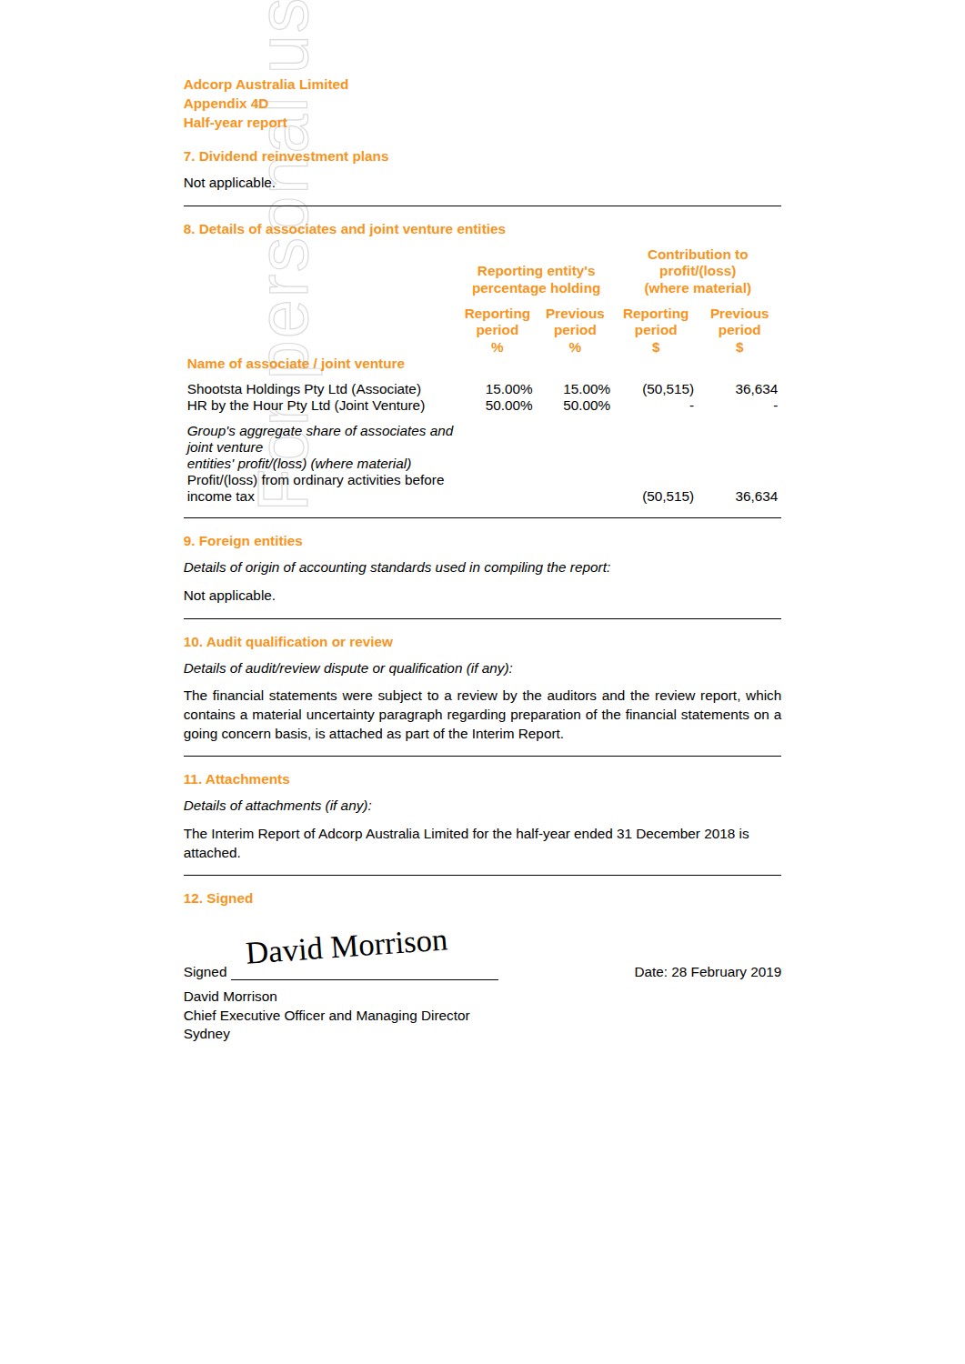For personal use only
Adcorp Australia Limited
Appendix 4D
Half-year report
7. Dividend reinvestment plans
Not applicable.
8. Details of associates and joint venture entities
| | Reporting entity's percentage holding | Contribution to profit/(loss) (where material) |
| | Reporting period % | Previous period % | Reporting period $ | Previous period $ |
| Name of associate / joint venture | | | | |
| Shootsta Holdings Pty Ltd (Associate) | 15.00% | 15.00% | (50,515) | 36,634 |
| HR by the Hour Pty Ltd (Joint Venture) | 50.00% | 50.00% | - | - |
| Group's aggregate share of associates and joint venture entities' profit/(loss) (where material) | | | | |
| Profit/(loss) from ordinary activities before income tax | | | (50,515) | 36,634 |
9. Foreign entities
Details of origin of accounting standards used in compiling the report:
Not applicable.
10. Audit qualification or review
Details of audit/review dispute or qualification (if any):
The financial statements were subject to a review by the auditors and the review report, which contains a material uncertainty paragraph regarding preparation of the financial statements on a going concern basis, is attached as part of the Interim Report.
11. Attachments
Details of attachments (if any):
The Interim Report of Adcorp Australia Limited for the half-year ended 31 December 2018 is attached.
12. Signed
David Morrison
Signed
Date: 28 February 2019
David Morrison
Chief Executive Officer and Managing Director
Sydney